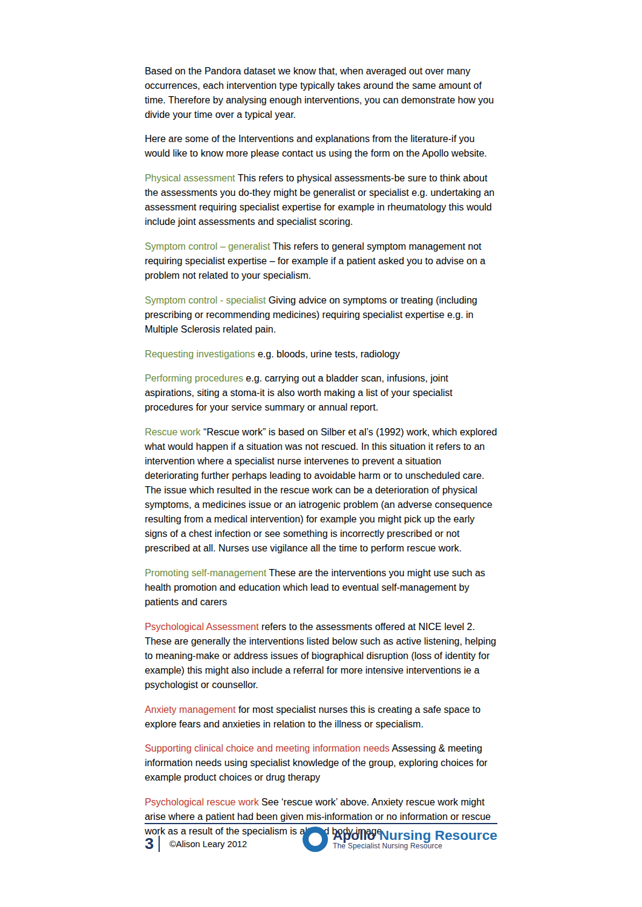Based on the Pandora dataset we know that, when averaged out over many occurrences, each intervention type typically takes around the same amount of time. Therefore by analysing enough interventions, you can demonstrate how you divide your time over a typical year.
Here are some of the Interventions and explanations from the literature-if you would like to know more please contact us using the form on the Apollo website.
Physical assessment This refers to physical assessments-be sure to think about the assessments you do-they might be generalist or specialist e.g. undertaking an assessment requiring specialist expertise for example in rheumatology this would include joint assessments and specialist scoring.
Symptom control – generalist This refers to general symptom management not requiring specialist expertise – for example if a patient asked you to advise on a problem not related to your specialism.
Symptom control - specialist Giving advice on symptoms or treating (including prescribing or recommending medicines) requiring specialist expertise e.g. in Multiple Sclerosis related pain.
Requesting investigations e.g. bloods, urine tests, radiology
Performing procedures e.g. carrying out a bladder scan, infusions, joint aspirations, siting a stoma-it is also worth making a list of your specialist procedures for your service summary or annual report.
Rescue work “Rescue work” is based on Silber et al’s (1992) work, which explored what would happen if a situation was not rescued. In this situation it refers to an intervention where a specialist nurse intervenes to prevent a situation deteriorating further perhaps leading to avoidable harm or to unscheduled care. The issue which resulted in the rescue work can be a deterioration of physical symptoms, a medicines issue or an iatrogenic problem (an adverse consequence resulting from a medical intervention) for example you might pick up the early signs of a chest infection or see something is incorrectly prescribed or not prescribed at all. Nurses use vigilance all the time to perform rescue work.
Promoting self-management These are the interventions you might use such as health promotion and education which lead to eventual self-management by patients and carers
Psychological Assessment refers to the assessments offered at NICE level 2. These are generally the interventions listed below such as active listening, helping to meaning-make or address issues of biographical disruption (loss of identity for example) this might also include a referral for more intensive interventions ie a psychologist or counsellor.
Anxiety management for most specialist nurses this is creating a safe space to explore fears and anxieties in relation to the illness or specialism.
Supporting clinical choice and meeting information needs Assessing & meeting information needs using specialist knowledge of the group, exploring choices for example product choices or drug therapy
Psychological rescue work See ‘rescue work’ above. Anxiety rescue work might arise where a patient had been given mis-information or no information or rescue work as a result of the specialism is altered body image.
3 ©Alison Leary 2012
Apollo Nursing Resource
The Specialist Nursing Resource